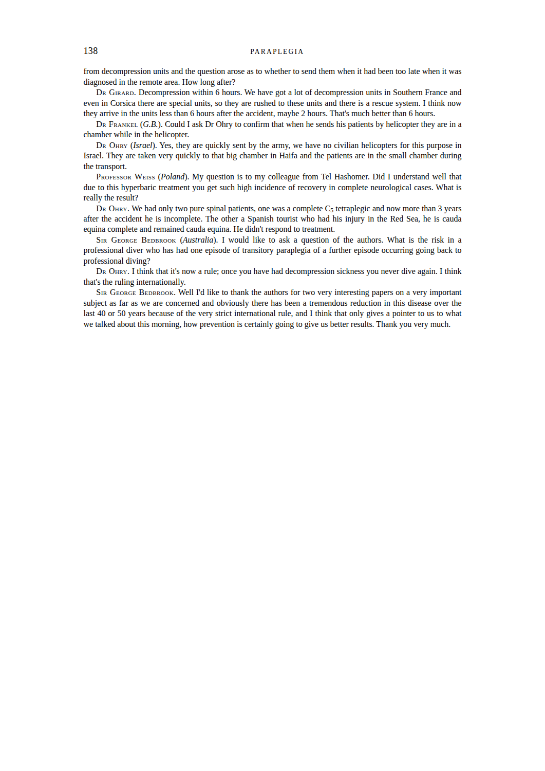138
PARAPLEGIA
from decompression units and the question arose as to whether to send them when it had been too late when it was diagnosed in the remote area. How long after?
Dr Girard. Decompression within 6 hours. We have got a lot of decompression units in Southern France and even in Corsica there are special units, so they are rushed to these units and there is a rescue system. I think now they arrive in the units less than 6 hours after the accident, maybe 2 hours. That's much better than 6 hours.
Dr Frankel (G.B.). Could I ask Dr Ohry to confirm that when he sends his patients by helicopter they are in a chamber while in the helicopter.
Dr Ohry (Israel). Yes, they are quickly sent by the army, we have no civilian helicopters for this purpose in Israel. They are taken very quickly to that big chamber in Haifa and the patients are in the small chamber during the transport.
Professor Weiss (Poland). My question is to my colleague from Tel Hashomer. Did I understand well that due to this hyperbaric treatment you get such high incidence of recovery in complete neurological cases. What is really the result?
Dr Ohry. We had only two pure spinal patients, one was a complete C5 tetraplegic and now more than 3 years after the accident he is incomplete. The other a Spanish tourist who had his injury in the Red Sea, he is cauda equina complete and remained cauda equina. He didn't respond to treatment.
Sir George Bedbrook (Australia). I would like to ask a question of the authors. What is the risk in a professional diver who has had one episode of transitory paraplegia of a further episode occurring going back to professional diving?
Dr Ohry. I think that it's now a rule; once you have had decompression sickness you never dive again. I think that's the ruling internationally.
Sir George Bedbrook. Well I'd like to thank the authors for two very interesting papers on a very important subject as far as we are concerned and obviously there has been a tremendous reduction in this disease over the last 40 or 50 years because of the very strict international rule, and I think that only gives a pointer to us to what we talked about this morning, how prevention is certainly going to give us better results. Thank you very much.